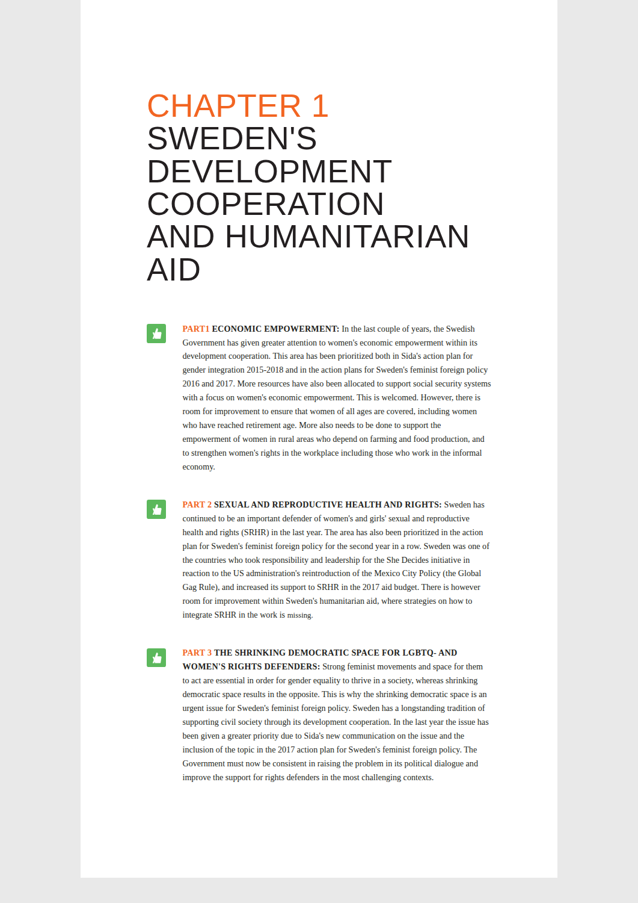Chapter 1 Sweden's Development Cooperation
and Humanitarian Aid
PART1 ECONOMIC EMPOWERMENT: In the last couple of years, the Swedish Government has given greater attention to women's economic empowerment within its development cooperation. This area has been prioritized both in Sida's action plan for gender integration 2015-2018 and in the action plans for Sweden's feminist foreign policy 2016 and 2017. More resources have also been allocated to support social security systems with a focus on women's economic empowerment. This is welcomed. However, there is room for improvement to ensure that women of all ages are covered, including women who have reached retirement age. More also needs to be done to support the empowerment of women in rural areas who depend on farming and food production, and to strengthen women's rights in the workplace including those who work in the informal economy.
PART 2 SEXUAL AND REPRODUCTIVE HEALTH AND RIGHTS: Sweden has continued to be an important defender of women's and girls' sexual and reproductive health and rights (SRHR) in the last year. The area has also been prioritized in the action plan for Sweden's feminist foreign policy for the second year in a row. Sweden was one of the countries who took responsibility and leadership for the She Decides initiative in reaction to the US administration's reintroduction of the Mexico City Policy (the Global Gag Rule), and increased its support to SRHR in the 2017 aid budget. There is however room for improvement within Sweden's humanitarian aid, where strategies on how to integrate SRHR in the work is missing.
PART 3 THE SHRINKING DEMOCRATIC SPACE FOR LGBTQ- AND WOMEN'S RIGHTS DEFENDERS: Strong feminist movements and space for them to act are essential in order for gender equality to thrive in a society, whereas shrinking democratic space results in the opposite. This is why the shrinking democratic space is an urgent issue for Sweden's feminist foreign policy. Sweden has a longstanding tradition of supporting civil society through its development cooperation. In the last year the issue has been given a greater priority due to Sida's new communication on the issue and the inclusion of the topic in the 2017 action plan for Sweden's feminist foreign policy. The Government must now be consistent in raising the problem in its political dialogue and improve the support for rights defenders in the most challenging contexts.